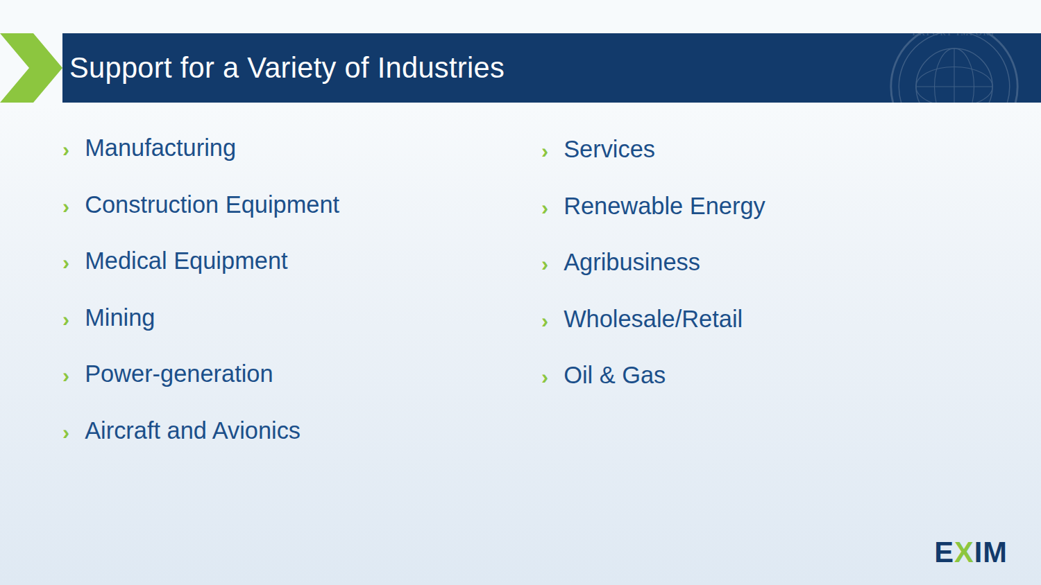Support for a Variety of Industries
EXPORT-IMPORT BANK
›Manufacturing
›Construction Equipment
›Medical Equipment
›Mining
›Power-generation
›Aircraft and Avionics
›Services
›Renewable Energy
›Agribusiness
›Wholesale/Retail
›Oil & Gas
EXIM